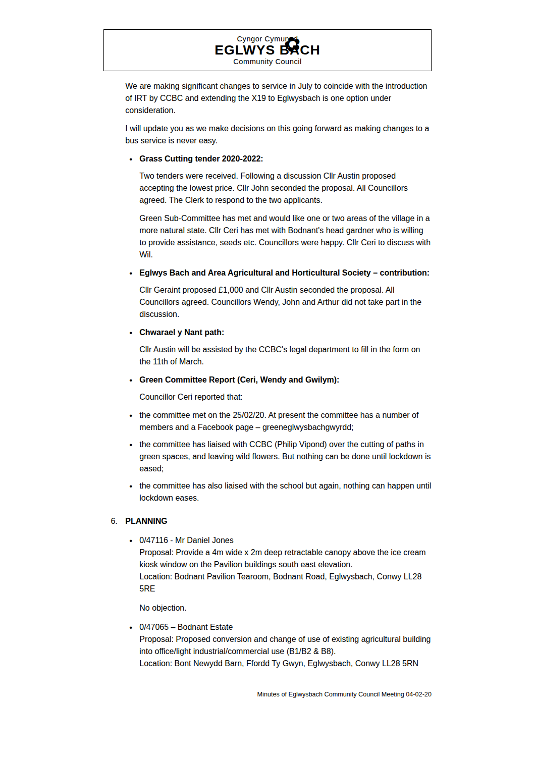✿
Cyngor Cymuned
EGLWYS BACH
Community Council
We are making significant changes to service in July to coincide with the introduction of IRT by CCBC and extending the X19 to Eglwysbach is one option under consideration.
I will update you as we make decisions on this going forward as making changes to a bus service is never easy.
Grass Cutting tender 2020-2022:
Two tenders were received. Following a discussion Cllr Austin proposed accepting the lowest price. Cllr John seconded the proposal. All Councillors agreed. The Clerk to respond to the two applicants.
Green Sub-Committee has met and would like one or two areas of the village in a more natural state. Cllr Ceri has met with Bodnant's head gardner who is willing to provide assistance, seeds etc. Councillors were happy. Cllr Ceri to discuss with Wil.
Eglwys Bach and Area Agricultural and Horticultural Society – contribution:
Cllr Geraint proposed £1,000 and Cllr Austin seconded the proposal. All Councillors agreed. Councillors Wendy, John and Arthur did not take part in the discussion.
Chwarael y Nant path:
Cllr Austin will be assisted by the CCBC's legal department to fill in the form on the 11th of March.
Green Committee Report (Ceri, Wendy and Gwilym):
Councillor Ceri reported that:
the committee met on the 25/02/20. At present the committee has a number of members and a Facebook page – greeneglwysbachgwyrdd;
the committee has liaised with CCBC (Philip Vipond) over the cutting of paths in green spaces, and leaving wild flowers. But nothing can be done until lockdown is eased;
the committee has also liaised with the school but again, nothing can happen until lockdown eases.
6. PLANNING
0/47116 - Mr Daniel Jones
Proposal: Provide a 4m wide x 2m deep retractable canopy above the ice cream kiosk window on the Pavilion buildings south east elevation.
Location: Bodnant Pavilion Tearoom, Bodnant Road, Eglwysbach, Conwy LL28 5RE
No objection.
0/47065 – Bodnant Estate
Proposal: Proposed conversion and change of use of existing agricultural building into office/light industrial/commercial use (B1/B2 & B8).
Location: Bont Newydd Barn, Ffordd Ty Gwyn, Eglwysbach, Conwy LL28 5RN
Minutes of Eglwysbach Community Council Meeting 04-02-20